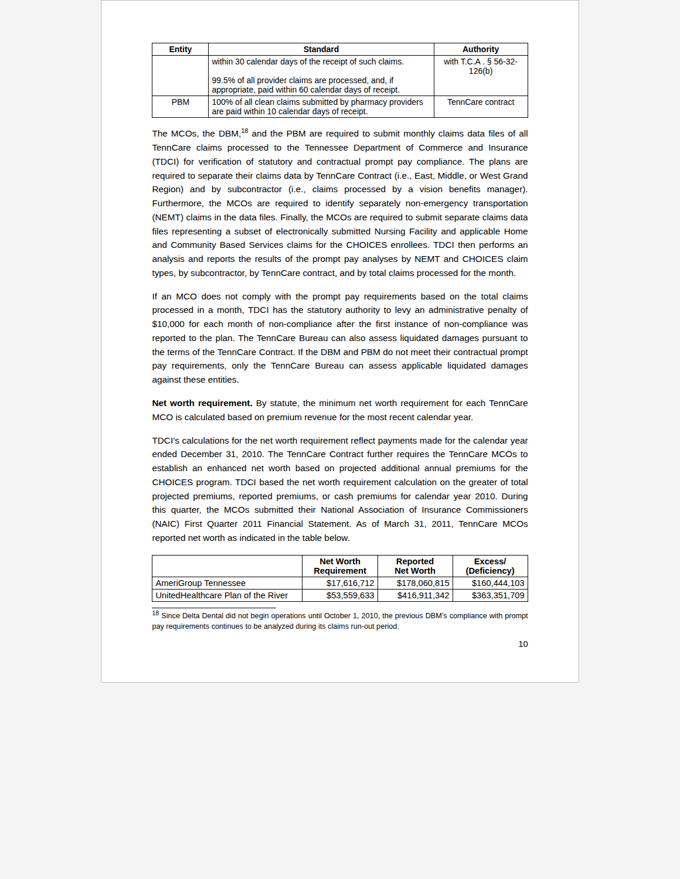| Entity | Standard | Authority |
| --- | --- | --- |
| | within 30 calendar days of the receipt of such claims. 99.5% of all provider claims are processed, and, if appropriate, paid within 60 calendar days of receipt. | with T.C.A . § 56-32-126(b) |
| PBM | 100% of all clean claims submitted by pharmacy providers are paid within 10 calendar days of receipt. | TennCare contract |
The MCOs, the DBM,18 and the PBM are required to submit monthly claims data files of all TennCare claims processed to the Tennessee Department of Commerce and Insurance (TDCI) for verification of statutory and contractual prompt pay compliance. The plans are required to separate their claims data by TennCare Contract (i.e., East, Middle, or West Grand Region) and by subcontractor (i.e., claims processed by a vision benefits manager). Furthermore, the MCOs are required to identify separately non-emergency transportation (NEMT) claims in the data files. Finally, the MCOs are required to submit separate claims data files representing a subset of electronically submitted Nursing Facility and applicable Home and Community Based Services claims for the CHOICES enrollees. TDCI then performs an analysis and reports the results of the prompt pay analyses by NEMT and CHOICES claim types, by subcontractor, by TennCare contract, and by total claims processed for the month.
If an MCO does not comply with the prompt pay requirements based on the total claims processed in a month, TDCI has the statutory authority to levy an administrative penalty of $10,000 for each month of non-compliance after the first instance of non-compliance was reported to the plan. The TennCare Bureau can also assess liquidated damages pursuant to the terms of the TennCare Contract. If the DBM and PBM do not meet their contractual prompt pay requirements, only the TennCare Bureau can assess applicable liquidated damages against these entities.
Net worth requirement. By statute, the minimum net worth requirement for each TennCare MCO is calculated based on premium revenue for the most recent calendar year.
TDCI’s calculations for the net worth requirement reflect payments made for the calendar year ended December 31, 2010. The TennCare Contract further requires the TennCare MCOs to establish an enhanced net worth based on projected additional annual premiums for the CHOICES program. TDCI based the net worth requirement calculation on the greater of total projected premiums, reported premiums, or cash premiums for calendar year 2010. During this quarter, the MCOs submitted their National Association of Insurance Commissioners (NAIC) First Quarter 2011 Financial Statement. As of March 31, 2011, TennCare MCOs reported net worth as indicated in the table below.
| | Net Worth Requirement | Reported Net Worth | Excess/ (Deficiency) |
| --- | --- | --- | --- |
| AmeriGroup Tennessee | $17,616,712 | $178,060,815 | $160,444,103 |
| UnitedHealthcare Plan of the River | $53,559,633 | $416,911,342 | $363,351,709 |
18 Since Delta Dental did not begin operations until October 1, 2010, the previous DBM’s compliance with prompt pay requirements continues to be analyzed during its claims run-out period.
10